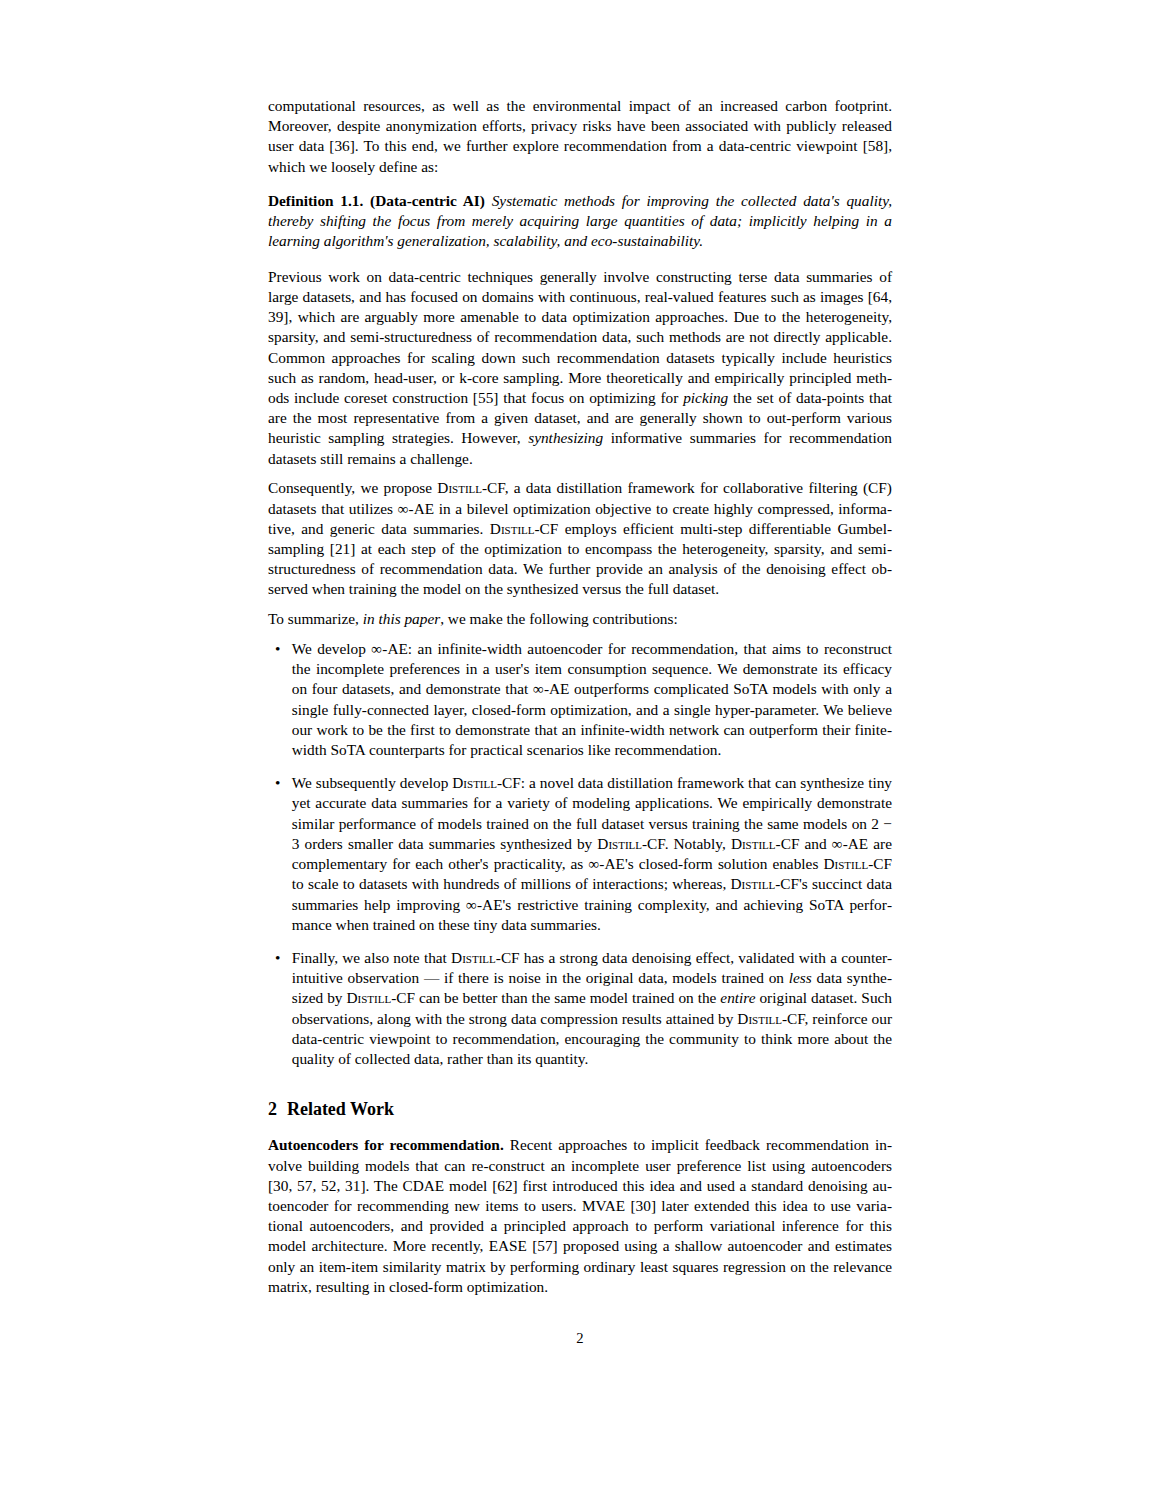computational resources, as well as the environmental impact of an increased carbon footprint. Moreover, despite anonymization efforts, privacy risks have been associated with publicly released user data [36]. To this end, we further explore recommendation from a data-centric viewpoint [58], which we loosely define as:
Definition 1.1. (Data-centric AI) Systematic methods for improving the collected data's quality, thereby shifting the focus from merely acquiring large quantities of data; implicitly helping in a learning algorithm's generalization, scalability, and eco-sustainability.
Previous work on data-centric techniques generally involve constructing terse data summaries of large datasets, and has focused on domains with continuous, real-valued features such as images [64, 39], which are arguably more amenable to data optimization approaches. Due to the heterogeneity, sparsity, and semi-structuredness of recommendation data, such methods are not directly applicable. Common approaches for scaling down such recommendation datasets typically include heuristics such as random, head-user, or k-core sampling. More theoretically and empirically principled methods include coreset construction [55] that focus on optimizing for picking the set of data-points that are the most representative from a given dataset, and are generally shown to out-perform various heuristic sampling strategies. However, synthesizing informative summaries for recommendation datasets still remains a challenge.
Consequently, we propose Distill-CF, a data distillation framework for collaborative filtering (CF) datasets that utilizes ∞-AE in a bilevel optimization objective to create highly compressed, informative, and generic data summaries. Distill-CF employs efficient multi-step differentiable Gumbel-sampling [21] at each step of the optimization to encompass the heterogeneity, sparsity, and semi-structuredness of recommendation data. We further provide an analysis of the denoising effect observed when training the model on the synthesized versus the full dataset.
To summarize, in this paper, we make the following contributions:
We develop ∞-AE: an infinite-width autoencoder for recommendation, that aims to reconstruct the incomplete preferences in a user's item consumption sequence. We demonstrate its efficacy on four datasets, and demonstrate that ∞-AE outperforms complicated SoTA models with only a single fully-connected layer, closed-form optimization, and a single hyper-parameter. We believe our work to be the first to demonstrate that an infinite-width network can outperform their finite-width SoTA counterparts for practical scenarios like recommendation.
We subsequently develop Distill-CF: a novel data distillation framework that can synthesize tiny yet accurate data summaries for a variety of modeling applications. We empirically demonstrate similar performance of models trained on the full dataset versus training the same models on 2 − 3 orders smaller data summaries synthesized by Distill-CF. Notably, Distill-CF and ∞-AE are complementary for each other's practicality, as ∞-AE's closed-form solution enables Distill-CF to scale to datasets with hundreds of millions of interactions; whereas, Distill-CF's succinct data summaries help improving ∞-AE's restrictive training complexity, and achieving SoTA performance when trained on these tiny data summaries.
Finally, we also note that Distill-CF has a strong data denoising effect, validated with a counter-intuitive observation — if there is noise in the original data, models trained on less data synthesized by Distill-CF can be better than the same model trained on the entire original dataset. Such observations, along with the strong data compression results attained by Distill-CF, reinforce our data-centric viewpoint to recommendation, encouraging the community to think more about the quality of collected data, rather than its quantity.
2 Related Work
Autoencoders for recommendation. Recent approaches to implicit feedback recommendation involve building models that can re-construct an incomplete user preference list using autoencoders [30, 57, 52, 31]. The CDAE model [62] first introduced this idea and used a standard denoising autoencoder for recommending new items to users. MVAE [30] later extended this idea to use variational autoencoders, and provided a principled approach to perform variational inference for this model architecture. More recently, EASE [57] proposed using a shallow autoencoder and estimates only an item-item similarity matrix by performing ordinary least squares regression on the relevance matrix, resulting in closed-form optimization.
2